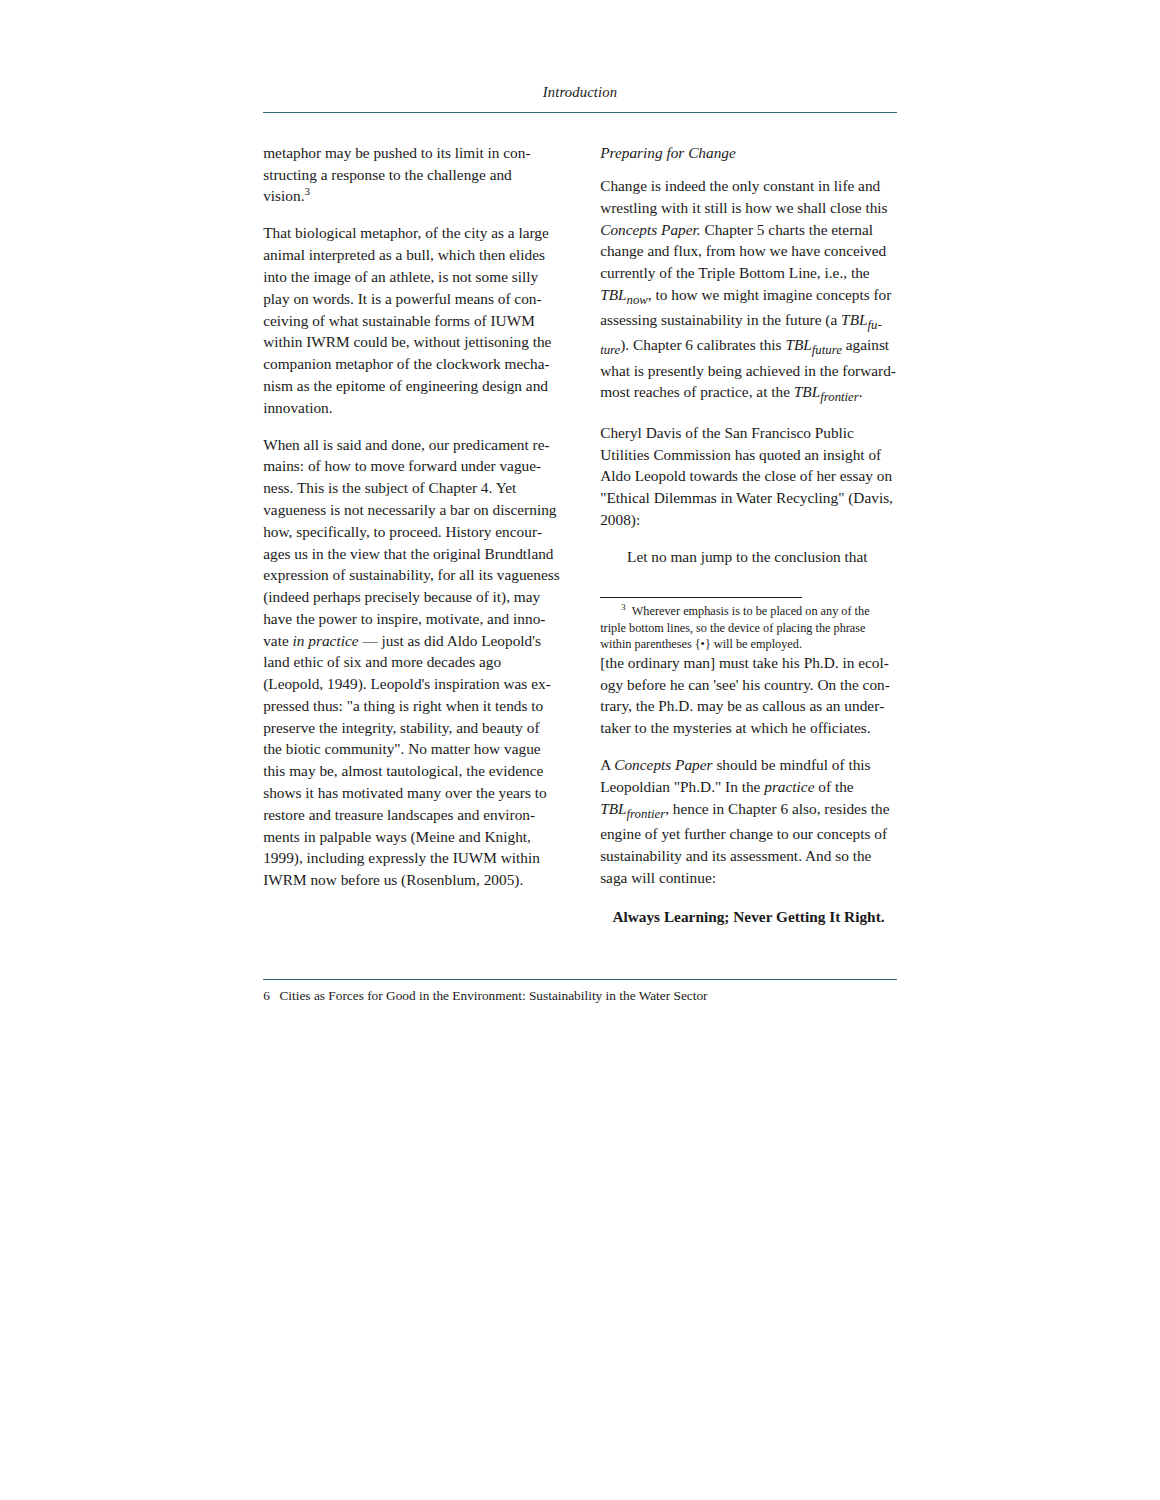Introduction
metaphor may be pushed to its limit in constructing a response to the challenge and vision.3
That biological metaphor, of the city as a large animal interpreted as a bull, which then elides into the image of an athlete, is not some silly play on words. It is a powerful means of conceiving of what sustainable forms of IUWM within IWRM could be, without jettisoning the companion metaphor of the clockwork mechanism as the epitome of engineering design and innovation.
When all is said and done, our predicament remains: of how to move forward under vagueness. This is the subject of Chapter 4. Yet vagueness is not necessarily a bar on discerning how, specifically, to proceed. History encourages us in the view that the original Brundtland expression of sustainability, for all its vagueness (indeed perhaps precisely because of it), may have the power to inspire, motivate, and innovate in practice — just as did Aldo Leopold's land ethic of six and more decades ago (Leopold, 1949). Leopold's inspiration was expressed thus: "a thing is right when it tends to preserve the integrity, stability, and beauty of the biotic community". No matter how vague this may be, almost tautological, the evidence shows it has motivated many over the years to restore and treasure landscapes and environments in palpable ways (Meine and Knight, 1999), including expressly the IUWM within IWRM now before us (Rosenblum, 2005).
Preparing for Change
Change is indeed the only constant in life and wrestling with it still is how we shall close this Concepts Paper. Chapter 5 charts the eternal change and flux, from how we have conceived currently of the Triple Bottom Line, i.e., the TBLnow, to how we might imagine concepts for assessing sustainability in the future (a TBLfuture). Chapter 6 calibrates this TBLfuture against what is presently being achieved in the forward-most reaches of practice, at the TBLfrontier.
Cheryl Davis of the San Francisco Public Utilities Commission has quoted an insight of Aldo Leopold towards the close of her essay on "Ethical Dilemmas in Water Recycling" (Davis, 2008):
Let no man jump to the conclusion that
3 Wherever emphasis is to be placed on any of the triple bottom lines, so the device of placing the phrase within parentheses {•} will be employed.
[the ordinary man] must take his Ph.D. in ecology before he can 'see' his country. On the contrary, the Ph.D. may be as callous as an undertaker to the mysteries at which he officiates.
A Concepts Paper should be mindful of this Leopoldian "Ph.D." In the practice of the TBLfrontier, hence in Chapter 6 also, resides the engine of yet further change to our concepts of sustainability and its assessment. And so the saga will continue:
Always Learning; Never Getting It Right.
6 Cities as Forces for Good in the Environment: Sustainability in the Water Sector